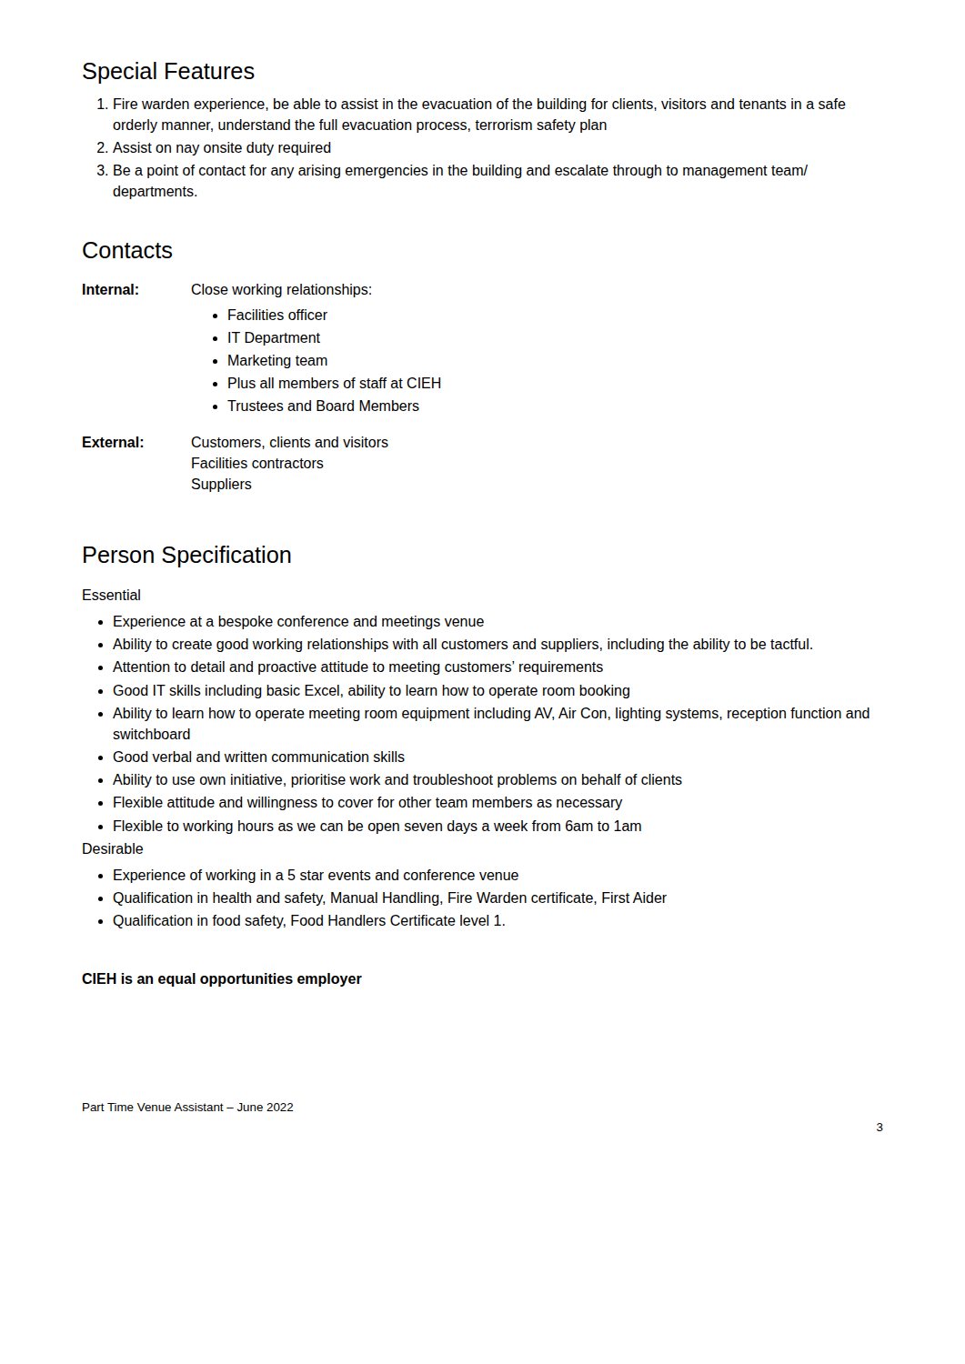Special Features
Fire warden experience, be able to assist in the evacuation of the building for clients, visitors and tenants in a safe orderly manner, understand the full evacuation process, terrorism safety plan
Assist on nay onsite duty required
Be a point of contact for any arising emergencies in the building and escalate through to management team/ departments.
Contacts
| Internal: | Close working relationships: Facilities officer IT Department Marketing team Plus all members of staff at CIEH Trustees and Board Members |
| External: | Customers, clients and visitors Facilities contractors Suppliers |
Person Specification
Essential
Experience at a bespoke conference and meetings venue
Ability to create good working relationships with all customers and suppliers, including the ability to be tactful.
Attention to detail and proactive attitude to meeting customers’ requirements
Good IT skills including basic Excel, ability to learn how to operate room booking
Ability to learn how to operate meeting room equipment including AV, Air Con, lighting systems, reception function and switchboard
Good verbal and written communication skills
Ability to use own initiative, prioritise work and troubleshoot problems on behalf of clients
Flexible attitude and willingness to cover for other team members as necessary
Flexible to working hours as we can be open seven days a week from 6am to 1am
Desirable
Experience of working in a 5 star events and conference venue
Qualification in health and safety, Manual Handling, Fire Warden certificate, First Aider
Qualification in food safety, Food Handlers Certificate level 1.
CIEH is an equal opportunities employer
Part Time Venue Assistant – June 2022 3